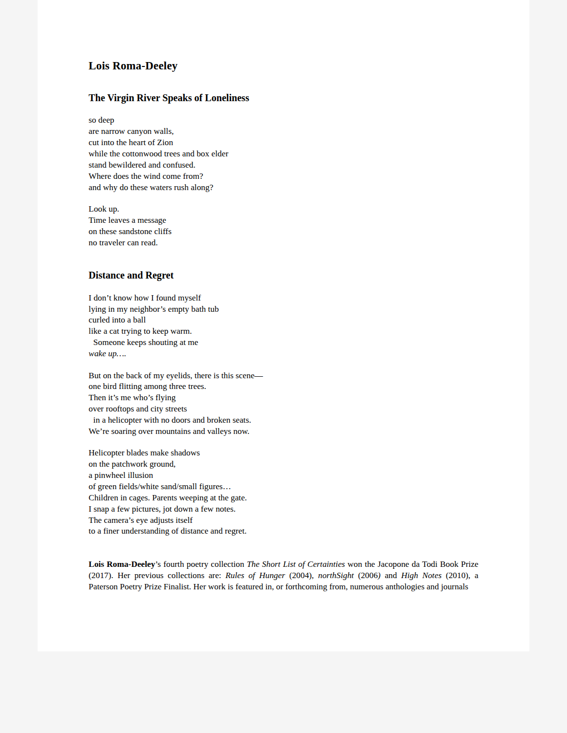Lois Roma-Deeley
The Virgin River Speaks of Loneliness
so deep
are narrow canyon walls,
cut into the heart of Zion
while the cottonwood trees and box elder
stand bewildered and confused.
Where does the wind come from?
and why do these waters rush along?
Look up.
Time leaves a message
on these sandstone cliffs
no traveler can read.
Distance and Regret
I don’t know how I found myself
lying in my neighbor’s empty bath tub
curled into a ball
like a cat trying to keep warm.
Someone keeps shouting at me
wake up….
But on the back of my eyelids, there is this scene—
one bird flitting among three trees.
Then it’s me who’s flying
over rooftops and city streets
in a helicopter with no doors and broken seats.
We’re soaring over mountains and valleys now.
Helicopter blades make shadows
on the patchwork ground,
a pinwheel illusion
of green fields/white sand/small figures…
Children in cages. Parents weeping at the gate.
I snap a few pictures, jot down a few notes.
The camera’s eye adjusts itself
to a finer understanding of distance and regret.
Lois Roma-Deeley’s fourth poetry collection The Short List of Certainties won the Jacopone da Todi Book Prize (2017). Her previous collections are: Rules of Hunger (2004), northSight (2006) and High Notes (2010), a Paterson Poetry Prize Finalist. Her work is featured in, or forthcoming from, numerous anthologies and journals